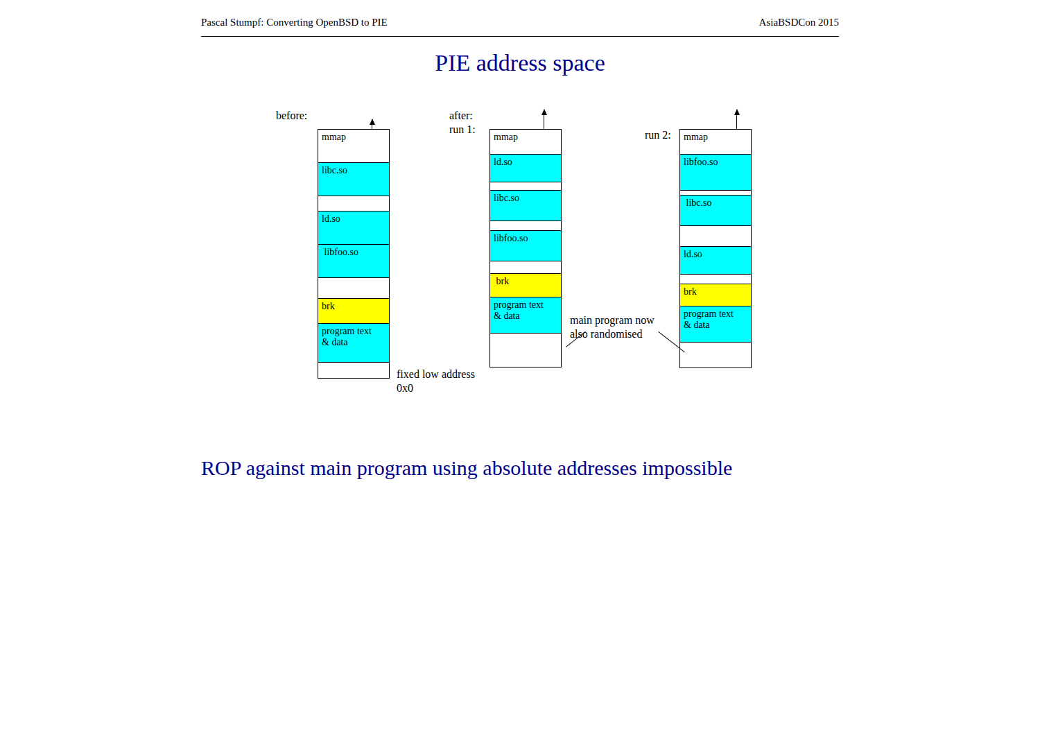Pascal Stumpf: Converting OpenBSD to PIE
AsiaBSDCon 2015
PIE address space
before:
mmap
libc.so
ld.so
libfoo.so
brk
program text
& data
fixed low address
0x0
after:
run 1:
mmap
ld.so
libc.so
libfoo.so
brk
program text
& data
run 2:
mmap
libfoo.so
libc.so
ld.so
brk
program text
& data
main program now
also randomised
ROP against main program using absolute addresses impossible